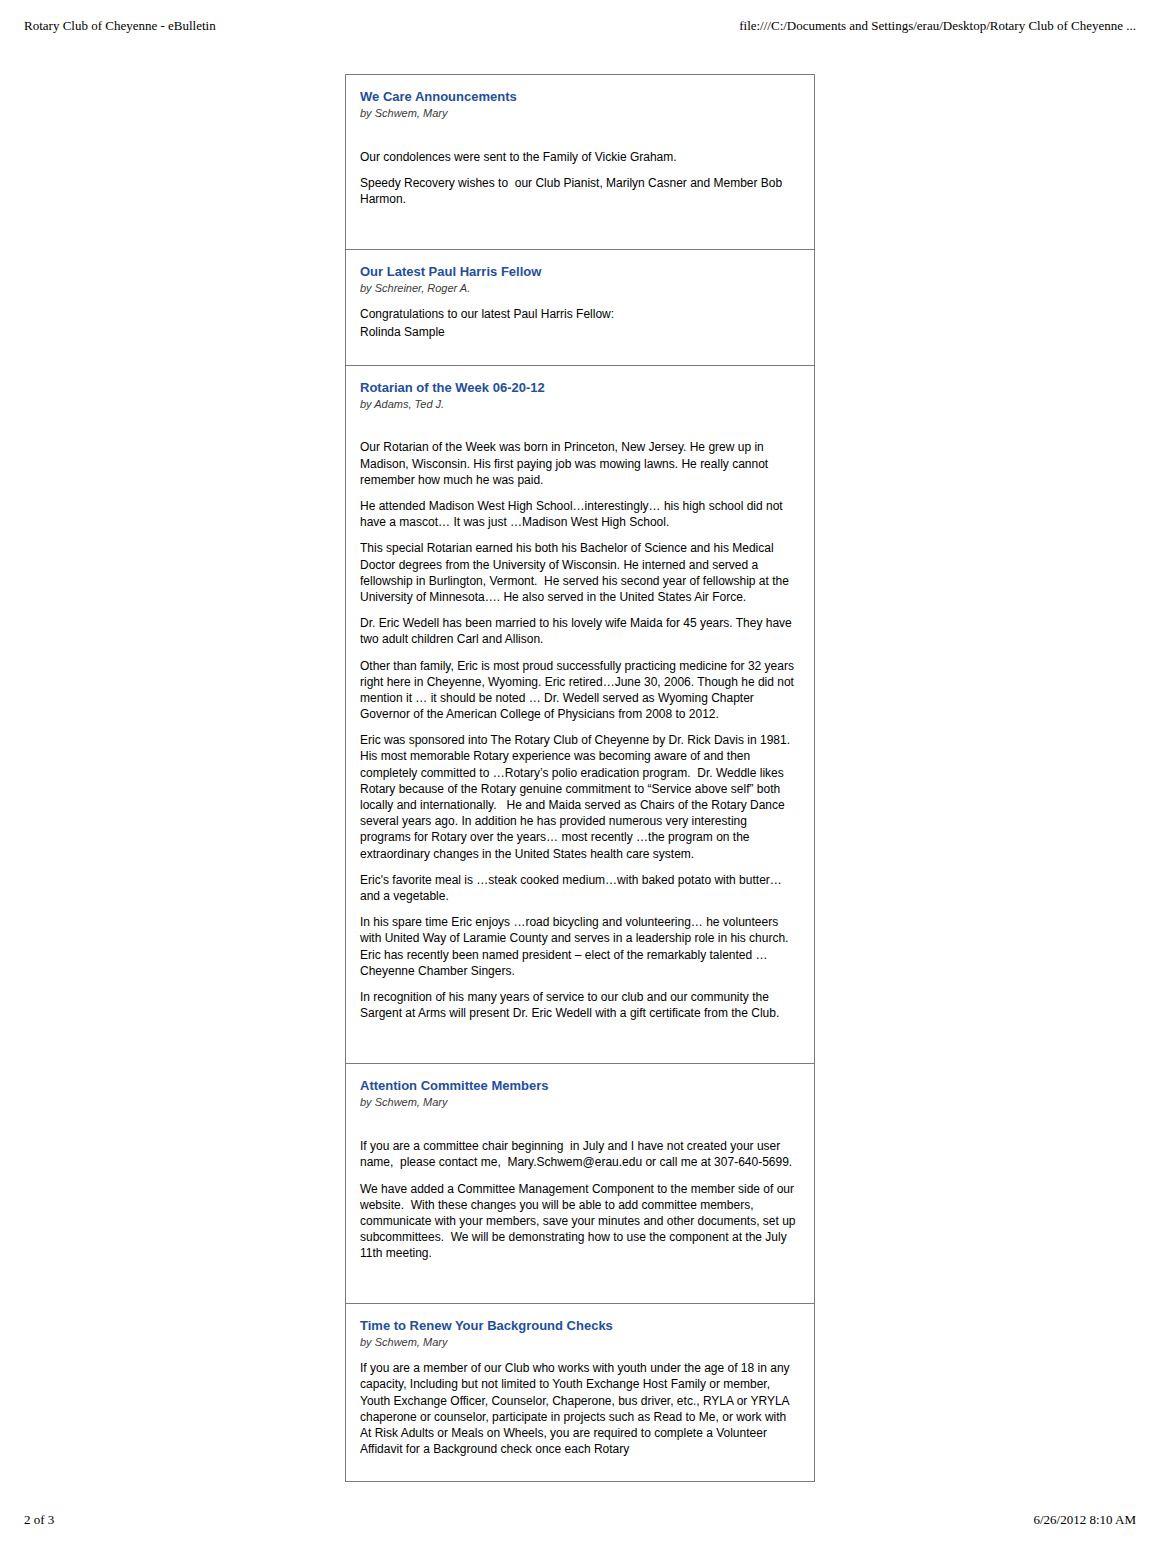Rotary Club of Cheyenne - eBulletin
file:///C:/Documents and Settings/erau/Desktop/Rotary Club of Cheyenne ...
We Care Announcements
by Schwem, Mary
Our condolences were sent to the Family of Vickie Graham.
Speedy Recovery wishes to our Club Pianist, Marilyn Casner and Member Bob Harmon.
Our Latest Paul Harris Fellow
by Schreiner, Roger A.
Congratulations to our latest Paul Harris Fellow:
Rolinda Sample
Rotarian of the Week 06-20-12
by Adams, Ted J.
Our Rotarian of the Week was born in Princeton, New Jersey. He grew up in Madison, Wisconsin. His first paying job was mowing lawns. He really cannot remember how much he was paid.
He attended Madison West High School…interestingly… his high school did not have a mascot… It was just …Madison West High School.
This special Rotarian earned his both his Bachelor of Science and his Medical Doctor degrees from the University of Wisconsin. He interned and served a fellowship in Burlington, Vermont. He served his second year of fellowship at the University of Minnesota…. He also served in the United States Air Force.
Dr. Eric Wedell has been married to his lovely wife Maida for 45 years. They have two adult children Carl and Allison.
Other than family, Eric is most proud successfully practicing medicine for 32 years right here in Cheyenne, Wyoming. Eric retired…June 30, 2006. Though he did not mention it … it should be noted … Dr. Wedell served as Wyoming Chapter Governor of the American College of Physicians from 2008 to 2012.
Eric was sponsored into The Rotary Club of Cheyenne by Dr. Rick Davis in 1981. His most memorable Rotary experience was becoming aware of and then completely committed to …Rotary’s polio eradication program. Dr. Weddle likes Rotary because of the Rotary genuine commitment to “Service above self” both locally and internationally. He and Maida served as Chairs of the Rotary Dance several years ago. In addition he has provided numerous very interesting programs for Rotary over the years… most recently …the program on the extraordinary changes in the United States health care system.
Eric's favorite meal is …steak cooked medium…with baked potato with butter… and a vegetable.
In his spare time Eric enjoys …road bicycling and volunteering… he volunteers with United Way of Laramie County and serves in a leadership role in his church. Eric has recently been named president – elect of the remarkably talented …Cheyenne Chamber Singers.
In recognition of his many years of service to our club and our community the Sargent at Arms will present Dr. Eric Wedell with a gift certificate from the Club.
Attention Committee Members
by Schwem, Mary
If you are a committee chair beginning in July and I have not created your user name, please contact me, Mary.Schwem@erau.edu or call me at 307-640-5699.
We have added a Committee Management Component to the member side of our website. With these changes you will be able to add committee members, communicate with your members, save your minutes and other documents, set up subcommittees. We will be demonstrating how to use the component at the July 11th meeting.
Time to Renew Your Background Checks
by Schwem, Mary
If you are a member of our Club who works with youth under the age of 18 in any capacity, Including but not limited to Youth Exchange Host Family or member, Youth Exchange Officer, Counselor, Chaperone, bus driver, etc., RYLA or YRYLA chaperone or counselor, participate in projects such as Read to Me, or work with At Risk Adults or Meals on Wheels, you are required to complete a Volunteer Affidavit for a Background check once each Rotary
2 of 3
6/26/2012 8:10 AM